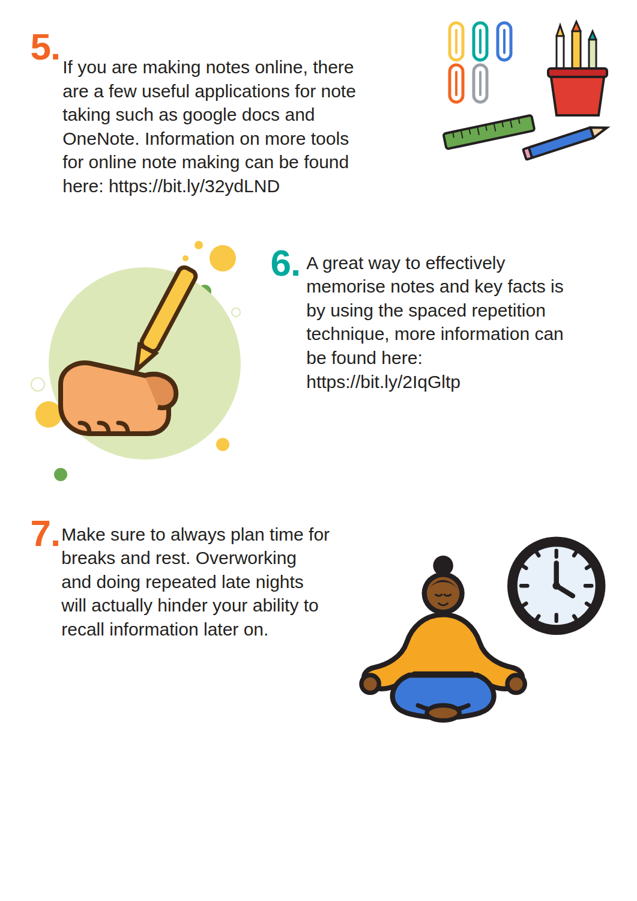5.
If you are making notes online, there are a few useful applications for note taking such as google docs and OneNote. Information on more tools for online note making can be found here: https://bit.ly/32ydLND
6.
A great way to effectively memorise notes and key facts is by using the spaced repetition technique, more information can be found here: https://bit.ly/2IqGltp
7.
Make sure to always plan time for breaks and rest. Overworking and doing repeated late nights will actually hinder your ability to recall information later on.